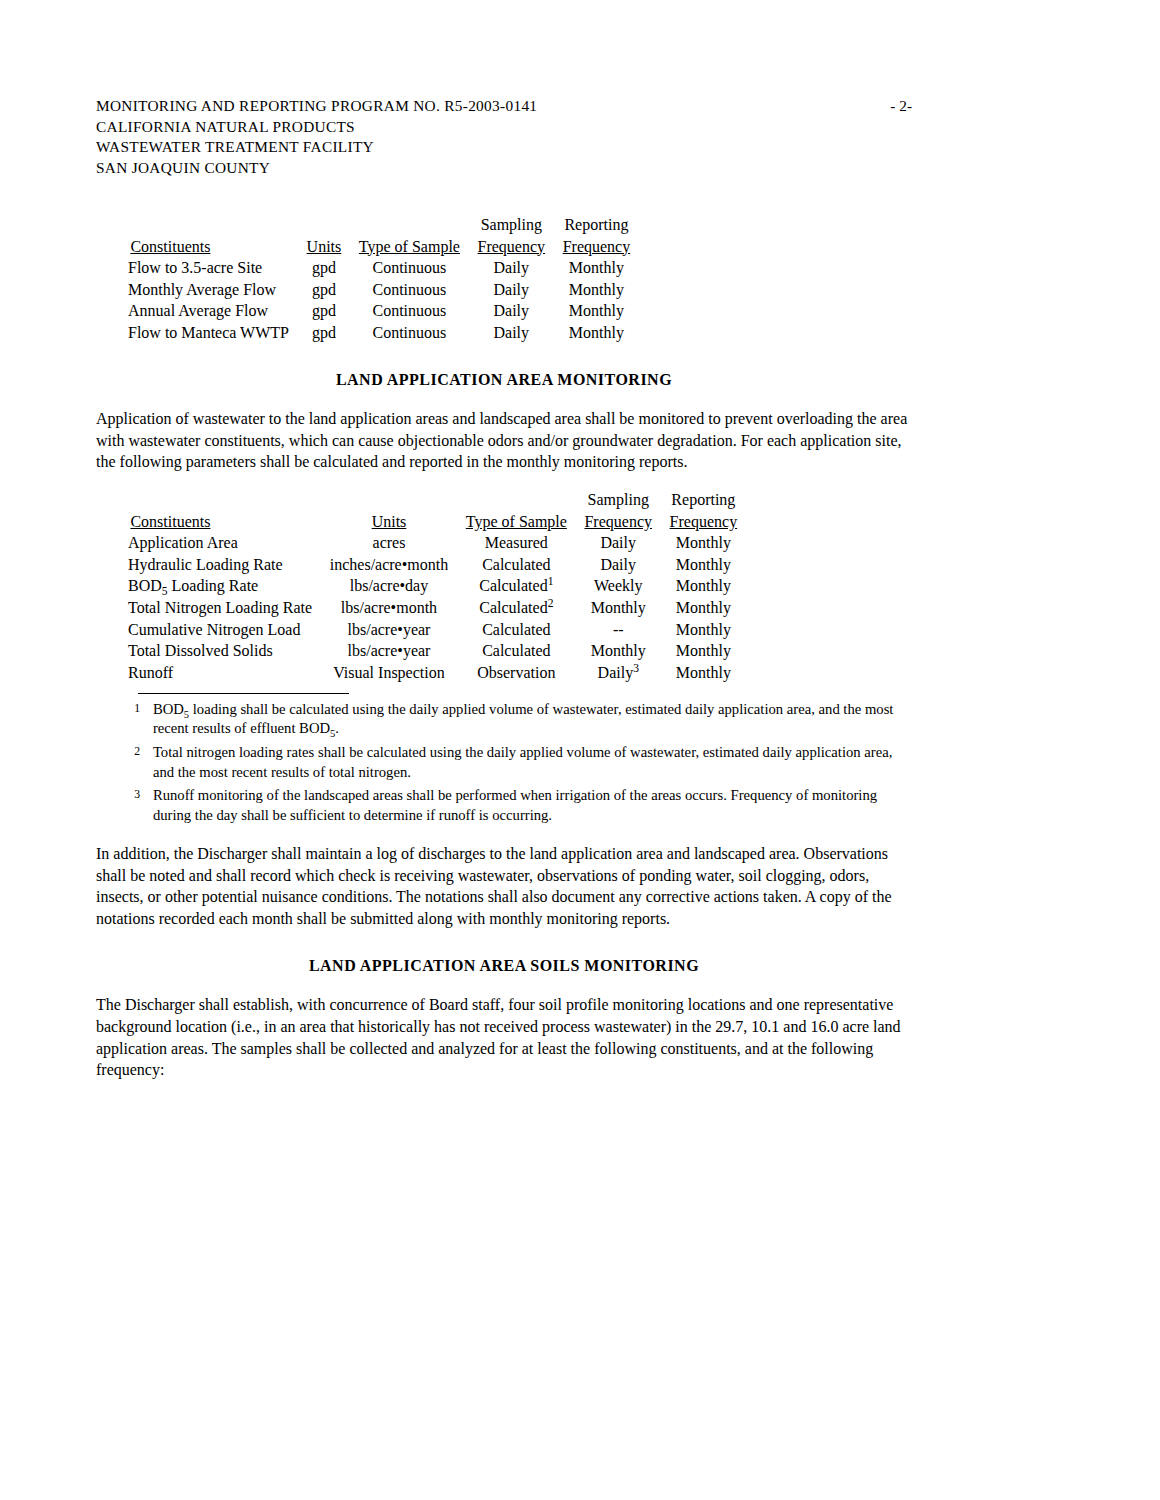- 2-
Monitoring and Reporting Program No. R5-2003-0141
California Natural Products
Wastewater Treatment Facility
San Joaquin County
| | | | Sampling | Reporting |
| --- | --- | --- | --- | --- |
| Constituents | Units | Type of Sample | Frequency | Frequency |
| Flow to 3.5-acre Site | gpd | Continuous | Daily | Monthly |
| Monthly Average Flow | gpd | Continuous | Daily | Monthly |
| Annual Average Flow | gpd | Continuous | Daily | Monthly |
| Flow to Manteca WWTP | gpd | Continuous | Daily | Monthly |
Land Application Area Monitoring
Application of wastewater to the land application areas and landscaped area shall be monitored to prevent overloading the area with wastewater constituents, which can cause objectionable odors and/or groundwater degradation. For each application site, the following parameters shall be calculated and reported in the monthly monitoring reports.
| | | | Sampling | Reporting |
| --- | --- | --- | --- | --- |
| Constituents | Units | Type of Sample | Frequency | Frequency |
| Application Area | acres | Measured | Daily | Monthly |
| Hydraulic Loading Rate | inches/acre•month | Calculated | Daily | Monthly |
| BOD 5 Loading Rate | lbs/acre•day | Calculated 1 | Weekly | Monthly |
| Total Nitrogen Loading Rate | lbs/acre•month | Calculated 2 | Monthly | Monthly |
| Cumulative Nitrogen Load | lbs/acre•year | Calculated | -- | Monthly |
| Total Dissolved Solids | lbs/acre•year | Calculated | Monthly | Monthly |
| Runoff | Visual Inspection | Observation | Daily 3 | Monthly |
1
BOD5 loading shall be calculated using the daily applied volume of wastewater, estimated daily application area, and the most recent results of effluent BOD5.
2
Total nitrogen loading rates shall be calculated using the daily applied volume of wastewater, estimated daily application area, and the most recent results of total nitrogen.
3
Runoff monitoring of the landscaped areas shall be performed when irrigation of the areas occurs. Frequency of monitoring during the day shall be sufficient to determine if runoff is occurring.
In addition, the Discharger shall maintain a log of discharges to the land application area and landscaped area. Observations shall be noted and shall record which check is receiving wastewater, observations of ponding water, soil clogging, odors, insects, or other potential nuisance conditions. The notations shall also document any corrective actions taken. A copy of the notations recorded each month shall be submitted along with monthly monitoring reports.
Land Application Area Soils Monitoring
The Discharger shall establish, with concurrence of Board staff, four soil profile monitoring locations and one representative background location (i.e., in an area that historically has not received process wastewater) in the 29.7, 10.1 and 16.0 acre land application areas. The samples shall be collected and analyzed for at least the following constituents, and at the following frequency: